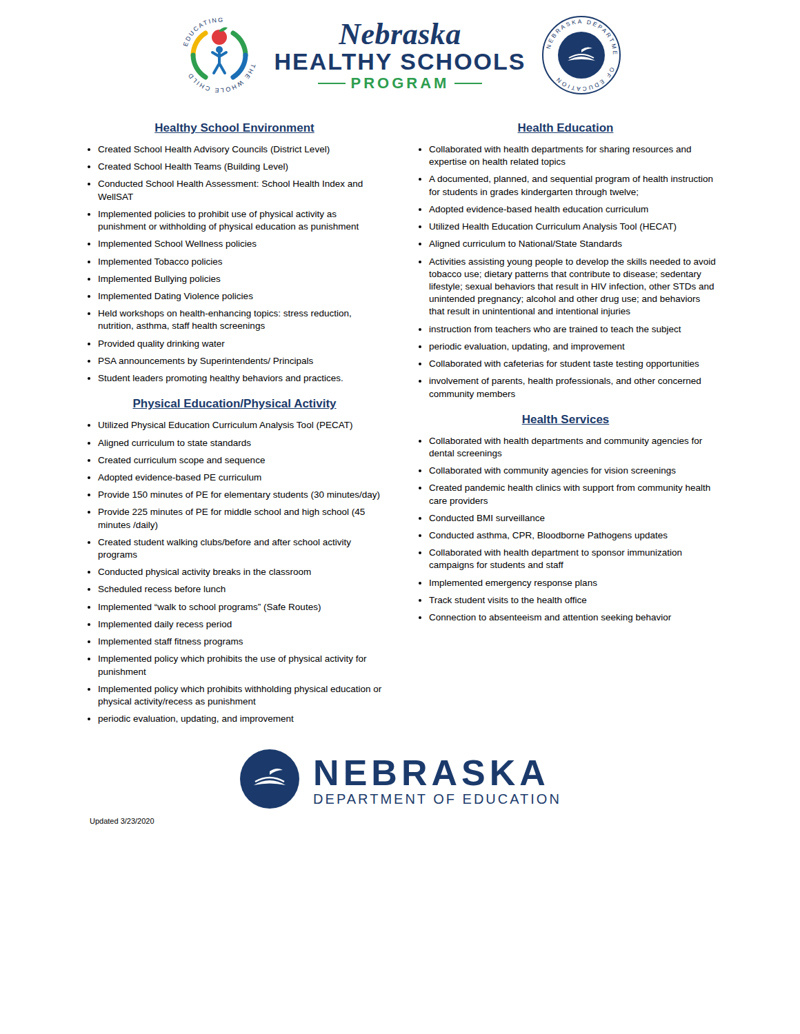EDUCATING THE WHOLE CHILD
Nebraska
HEALTHY SCHOOLS
PROGRAM
NEBRASKA DEPARTMENT OF EDUCATION
Healthy School Environment
Created School Health Advisory Councils (District Level)
Created School Health Teams (Building Level)
Conducted School Health Assessment: School Health Index and WellSAT
Implemented policies to prohibit use of physical activity as punishment or withholding of physical education as punishment
Implemented School Wellness policies
Implemented Tobacco policies
Implemented Bullying policies
Implemented Dating Violence policies
Held workshops on health-enhancing topics: stress reduction, nutrition, asthma, staff health screenings
Provided quality drinking water
PSA announcements by Superintendents/ Principals
Student leaders promoting healthy behaviors and practices.
Physical Education/Physical Activity
Utilized Physical Education Curriculum Analysis Tool (PECAT)
Aligned curriculum to state standards
Created curriculum scope and sequence
Adopted evidence-based PE curriculum
Provide 150 minutes of PE for elementary students (30 minutes/day)
Provide 225 minutes of PE for middle school and high school (45 minutes /daily)
Created student walking clubs/before and after school activity programs
Conducted physical activity breaks in the classroom
Scheduled recess before lunch
Implemented “walk to school programs” (Safe Routes)
Implemented daily recess period
Implemented staff fitness programs
Implemented policy which prohibits the use of physical activity for punishment
Implemented policy which prohibits withholding physical education or physical activity/recess as punishment
periodic evaluation, updating, and improvement
Health Education
Collaborated with health departments for sharing resources and expertise on health related topics
A documented, planned, and sequential program of health instruction for students in grades kindergarten through twelve;
Adopted evidence-based health education curriculum
Utilized Health Education Curriculum Analysis Tool (HECAT)
Aligned curriculum to National/State Standards
Activities assisting young people to develop the skills needed to avoid tobacco use; dietary patterns that contribute to disease; sedentary lifestyle; sexual behaviors that result in HIV infection, other STDs and unintended pregnancy; alcohol and other drug use; and behaviors that result in unintentional and intentional injuries
instruction from teachers who are trained to teach the subject
periodic evaluation, updating, and improvement
Collaborated with cafeterias for student taste testing opportunities
involvement of parents, health professionals, and other concerned community members
Health Services
Collaborated with health departments and community agencies for dental screenings
Collaborated with community agencies for vision screenings
Created pandemic health clinics with support from community health care providers
Conducted BMI surveillance
Conducted asthma, CPR, Bloodborne Pathogens updates
Collaborated with health department to sponsor immunization campaigns for students and staff
Implemented emergency response plans
Track student visits to the health office
Connection to absenteeism and attention seeking behavior
NEBRASKA
DEPARTMENT OF EDUCATION
Updated 3/23/2020